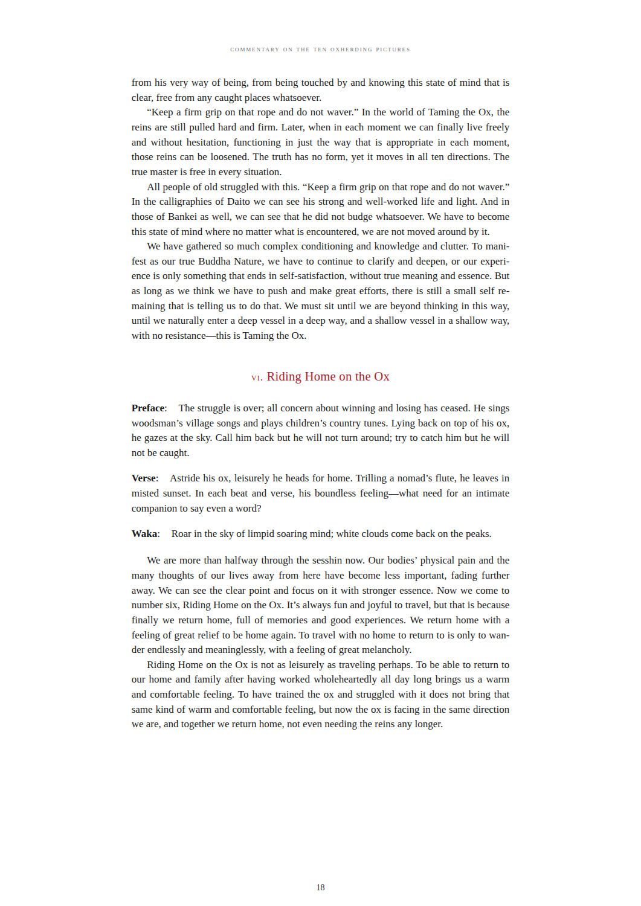Commentary on the Ten Oxherding Pictures
from his very way of being, from being touched by and knowing this state of mind that is clear, free from any caught places whatsoever.
“Keep a firm grip on that rope and do not waver.” In the world of Taming the Ox, the reins are still pulled hard and firm. Later, when in each moment we can finally live freely and without hesitation, functioning in just the way that is appropriate in each moment, those reins can be loosened. The truth has no form, yet it moves in all ten directions. The true master is free in every situation.
All people of old struggled with this. “Keep a firm grip on that rope and do not waver.” In the calligraphies of Daito we can see his strong and well-worked life and light. And in those of Bankei as well, we can see that he did not budge whatsoever. We have to become this state of mind where no matter what is encountered, we are not moved around by it.
We have gathered so much complex conditioning and knowledge and clutter. To manifest as our true Buddha Nature, we have to continue to clarify and deepen, or our experience is only something that ends in self-satisfaction, without true meaning and essence. But as long as we think we have to push and make great efforts, there is still a small self remaining that is telling us to do that. We must sit until we are beyond thinking in this way, until we naturally enter a deep vessel in a deep way, and a shallow vessel in a shallow way, with no resistance—this is Taming the Ox.
vi. Riding Home on the Ox
Preface: The struggle is over; all concern about winning and losing has ceased. He sings woodsman’s village songs and plays children’s country tunes. Lying back on top of his ox, he gazes at the sky. Call him back but he will not turn around; try to catch him but he will not be caught.
Verse: Astride his ox, leisurely he heads for home. Trilling a nomad’s flute, he leaves in misted sunset. In each beat and verse, his boundless feeling—what need for an intimate companion to say even a word?
Waka: Roar in the sky of limpid soaring mind; white clouds come back on the peaks.
We are more than halfway through the sesshin now. Our bodies’ physical pain and the many thoughts of our lives away from here have become less important, fading further away. We can see the clear point and focus on it with stronger essence. Now we come to number six, Riding Home on the Ox. It’s always fun and joyful to travel, but that is because finally we return home, full of memories and good experiences. We return home with a feeling of great relief to be home again. To travel with no home to return to is only to wander endlessly and meaninglessly, with a feeling of great melancholy.
Riding Home on the Ox is not as leisurely as traveling perhaps. To be able to return to our home and family after having worked wholeheartedly all day long brings us a warm and comfortable feeling. To have trained the ox and struggled with it does not bring that same kind of warm and comfortable feeling, but now the ox is facing in the same direction we are, and together we return home, not even needing the reins any longer.
18